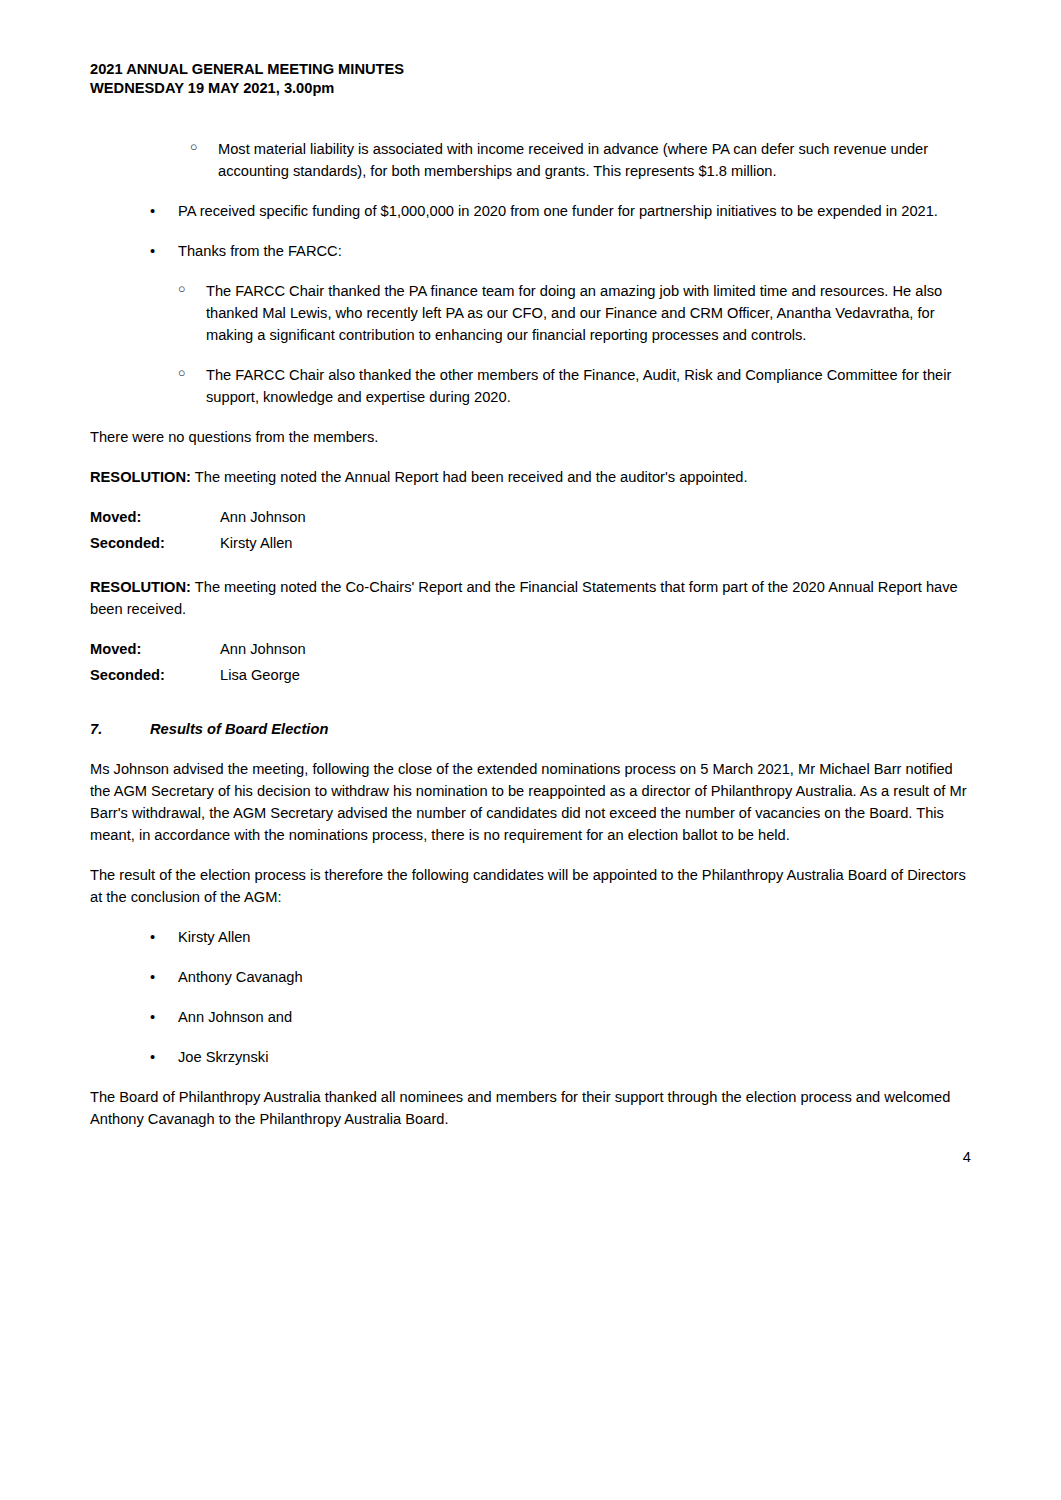2021 ANNUAL GENERAL MEETING MINUTES
WEDNESDAY 19 MAY 2021, 3.00pm
Most material liability is associated with income received in advance (where PA can defer such revenue under accounting standards), for both memberships and grants. This represents $1.8 million.
PA received specific funding of $1,000,000 in 2020 from one funder for partnership initiatives to be expended in 2021.
Thanks from the FARCC:
The FARCC Chair thanked the PA finance team for doing an amazing job with limited time and resources. He also thanked Mal Lewis, who recently left PA as our CFO, and our Finance and CRM Officer, Anantha Vedavratha, for making a significant contribution to enhancing our financial reporting processes and controls.
The FARCC Chair also thanked the other members of the Finance, Audit, Risk and Compliance Committee for their support, knowledge and expertise during 2020.
There were no questions from the members.
RESOLUTION: The meeting noted the Annual Report had been received and the auditor's appointed.
| Moved: | Ann Johnson |
| Seconded: | Kirsty Allen |
RESOLUTION: The meeting noted the Co-Chairs' Report and the Financial Statements that form part of the 2020 Annual Report have been received.
| Moved: | Ann Johnson |
| Seconded: | Lisa George |
7. Results of Board Election
Ms Johnson advised the meeting, following the close of the extended nominations process on 5 March 2021, Mr Michael Barr notified the AGM Secretary of his decision to withdraw his nomination to be reappointed as a director of Philanthropy Australia. As a result of Mr Barr's withdrawal, the AGM Secretary advised the number of candidates did not exceed the number of vacancies on the Board. This meant, in accordance with the nominations process, there is no requirement for an election ballot to be held.
The result of the election process is therefore the following candidates will be appointed to the Philanthropy Australia Board of Directors at the conclusion of the AGM:
Kirsty Allen
Anthony Cavanagh
Ann Johnson and
Joe Skrzynski
The Board of Philanthropy Australia thanked all nominees and members for their support through the election process and welcomed Anthony Cavanagh to the Philanthropy Australia Board.
4